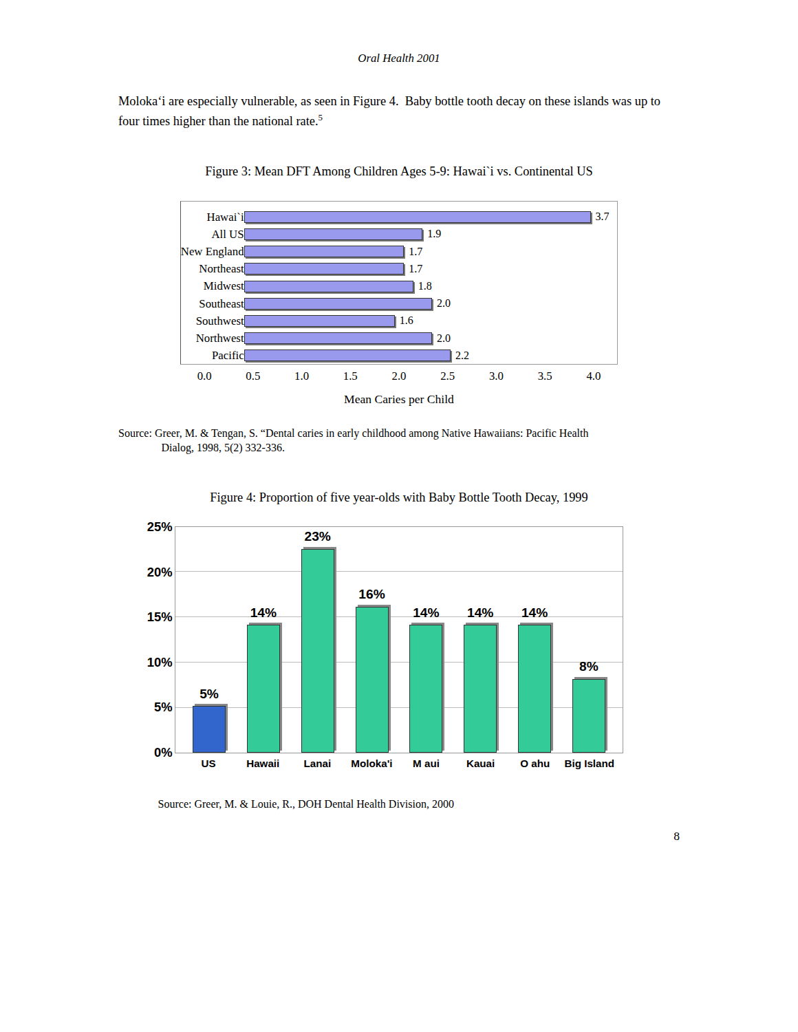Oral Health 2001
Molokaʻi are especially vulnerable, as seen in Figure 4. Baby bottle tooth decay on these islands was up to four times higher than the national rate.5
Figure 3: Mean DFT Among Children Ages 5-9: Hawai`i vs. Continental US
| Hawai`i | 3.7 |
| All US | 1.9 |
| New England | 1.7 |
| Northeast | 1.7 |
| Midwest | 1.8 |
| Southeast | 2.0 |
| Southwest | 1.6 |
| Northwest | 2.0 |
| Pacific | 2.2 |
0.00.51.01.52.0 2.53.03.54.0
Mean Caries per Child
Source: Greer, M. & Tengan, S. “Dental caries in early childhood among Native Hawaiians: Pacific Health Dialog, 1998, 5(2) 332-336.
Figure 4: Proportion of five year-olds with Baby Bottle Tooth Decay, 1999
25% 20% 15% 10% 5% 0%
5%
14%
23%
16%
14%
14%
14%
8%
US
Hawaii
Lanai
Moloka'i
M aui
Kauai
O ahu
Big Island
Source: Greer, M. & Louie, R., DOH Dental Health Division, 2000
8